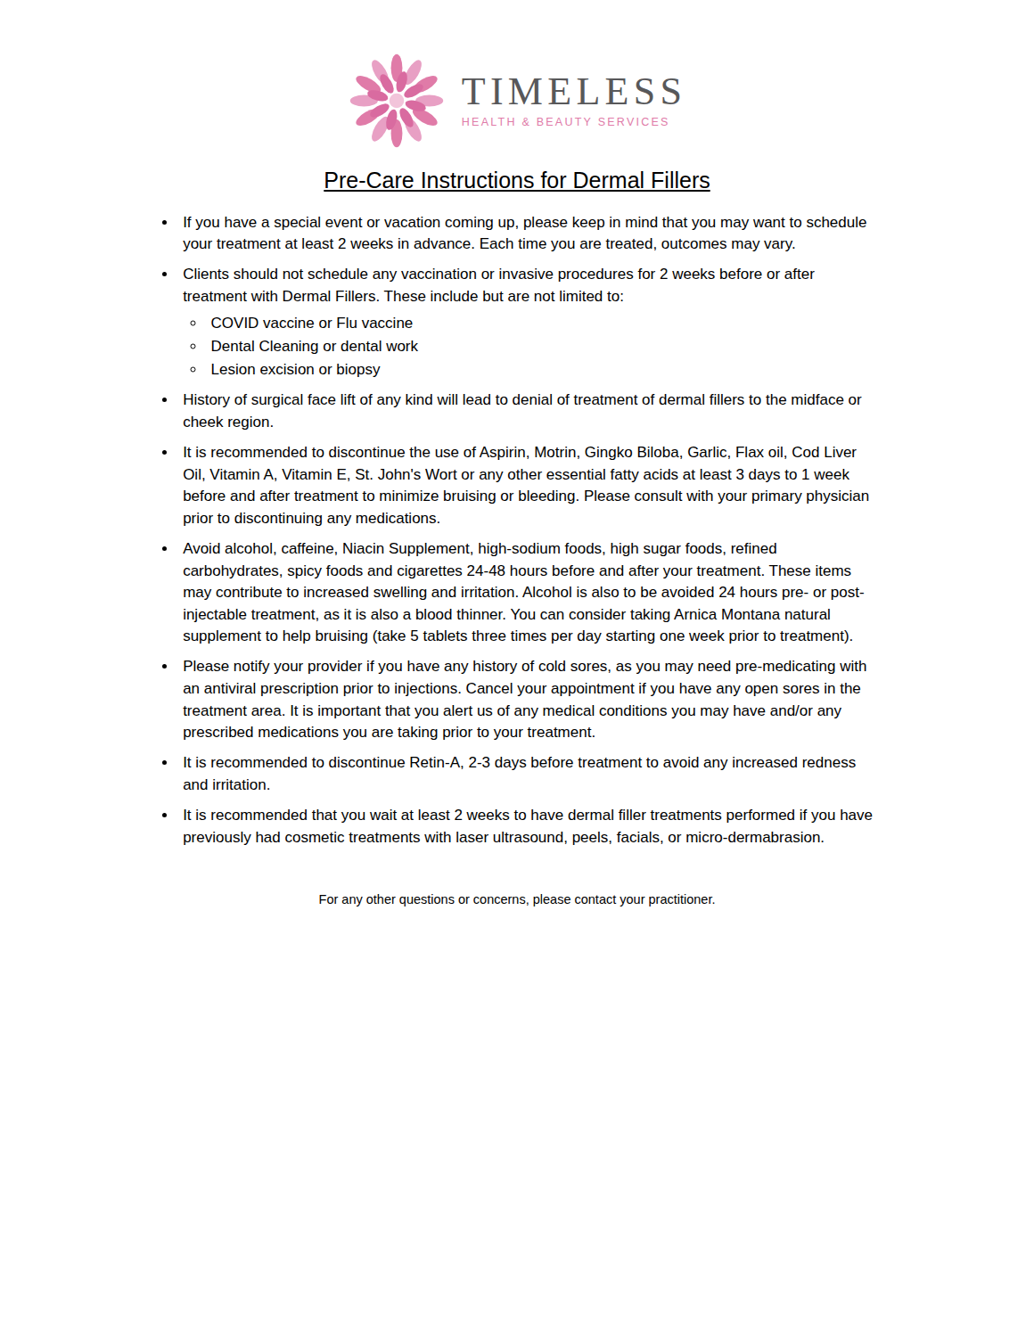TIMELESS
HEALTH & BEAUTY SERVICES
Pre-Care Instructions for Dermal Fillers
If you have a special event or vacation coming up, please keep in mind that you may want to schedule your treatment at least 2 weeks in advance. Each time you are treated, outcomes may vary.
Clients should not schedule any vaccination or invasive procedures for 2 weeks before or after treatment with Dermal Fillers. These include but are not limited to:
COVID vaccine or Flu vaccine
Dental Cleaning or dental work
Lesion excision or biopsy
History of surgical face lift of any kind will lead to denial of treatment of dermal fillers to the midface or cheek region.
It is recommended to discontinue the use of Aspirin, Motrin, Gingko Biloba, Garlic, Flax oil, Cod Liver Oil, Vitamin A, Vitamin E, St. John's Wort or any other essential fatty acids at least 3 days to 1 week before and after treatment to minimize bruising or bleeding. Please consult with your primary physician prior to discontinuing any medications.
Avoid alcohol, caffeine, Niacin Supplement, high-sodium foods, high sugar foods, refined carbohydrates, spicy foods and cigarettes 24-48 hours before and after your treatment. These items may contribute to increased swelling and irritation. Alcohol is also to be avoided 24 hours pre- or post-injectable treatment, as it is also a blood thinner. You can consider taking Arnica Montana natural supplement to help bruising (take 5 tablets three times per day starting one week prior to treatment).
Please notify your provider if you have any history of cold sores, as you may need pre-medicating with an antiviral prescription prior to injections. Cancel your appointment if you have any open sores in the treatment area. It is important that you alert us of any medical conditions you may have and/or any prescribed medications you are taking prior to your treatment.
It is recommended to discontinue Retin-A, 2-3 days before treatment to avoid any increased redness and irritation.
It is recommended that you wait at least 2 weeks to have dermal filler treatments performed if you have previously had cosmetic treatments with laser ultrasound, peels, facials, or micro-dermabrasion.
For any other questions or concerns, please contact your practitioner.